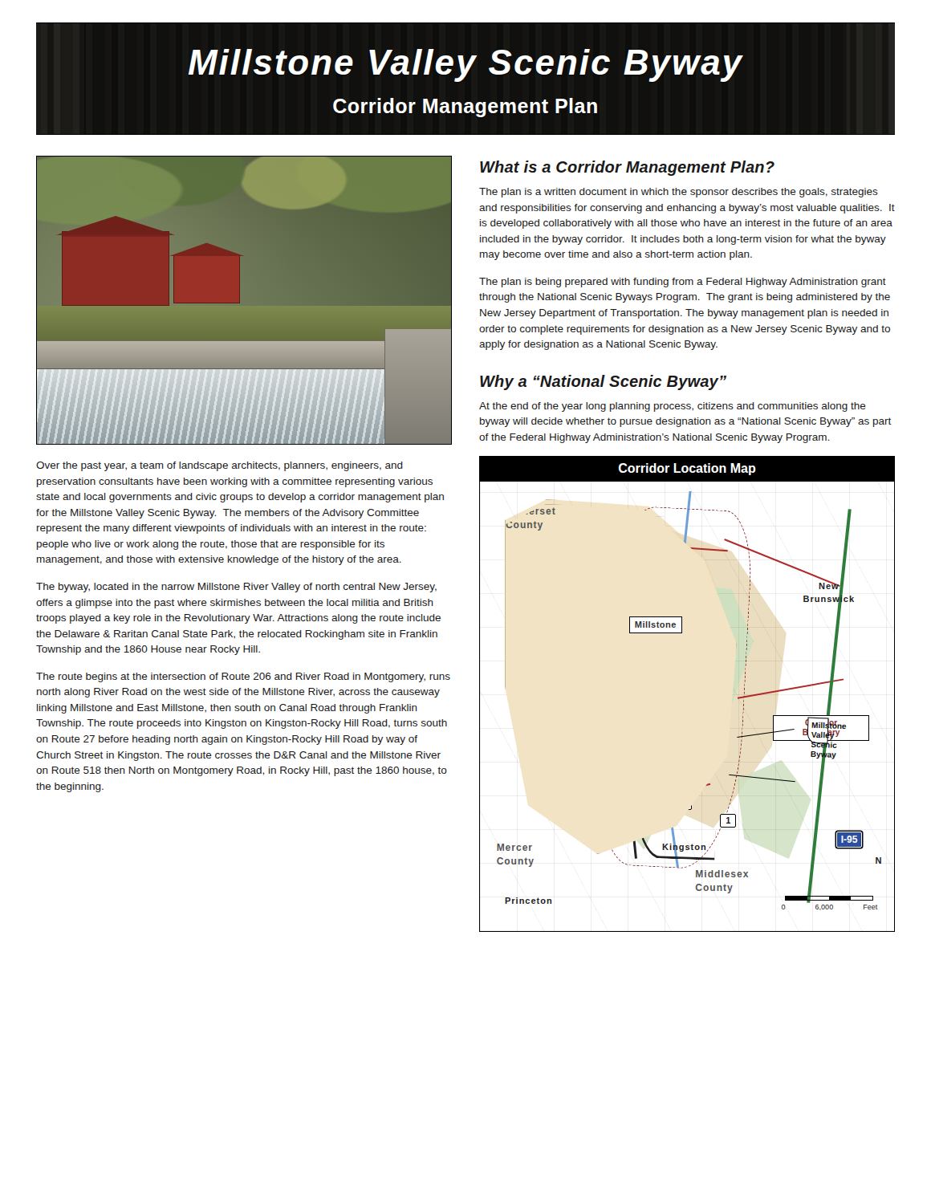Millstone Valley Scenic Byway
Corridor Management Plan
Over the past year, a team of landscape architects, planners, engineers, and preservation consultants have been working with a committee representing various state and local governments and civic groups to develop a corridor management plan for the Millstone Valley Scenic Byway. The members of the Advisory Committee represent the many different viewpoints of individuals with an interest in the route: people who live or work along the route, those that are responsible for its management, and those with extensive knowledge of the history of the area.
The byway, located in the narrow Millstone River Valley of north central New Jersey, offers a glimpse into the past where skirmishes between the local militia and British troops played a key role in the Revolutionary War. Attractions along the route include the Delaware & Raritan Canal State Park, the relocated Rockingham site in Franklin Township and the 1860 House near Rocky Hill.
The route begins at the intersection of Route 206 and River Road in Montgomery, runs north along River Road on the west side of the Millstone River, across the causeway linking Millstone and East Millstone, then south on Canal Road through Franklin Township. The route proceeds into Kingston on Kingston-Rocky Hill Road, turns south on Route 27 before heading north again on Kingston-Rocky Hill Road by way of Church Street in Kingston. The route crosses the D&R Canal and the Millstone River on Route 518 then North on Montgomery Road, in Rocky Hill, past the 1860 house, to the beginning.
What is a Corridor Management Plan?
The plan is a written document in which the sponsor describes the goals, strategies and responsibilities for conserving and enhancing a byway’s most valuable qualities. It is developed collaboratively with all those who have an interest in the future of an area included in the byway corridor. It includes both a long-term vision for what the byway may become over time and also a short-term action plan.
The plan is being prepared with funding from a Federal Highway Administration grant through the National Scenic Byways Program. The grant is being administered by the New Jersey Department of Transportation. The byway management plan is needed in order to complete requirements for designation as a New Jersey Scenic Byway and to apply for designation as a National Scenic Byway.
Why a “National Scenic Byway”
At the end of the year long planning process, citizens and communities along the byway will decide whether to pursue designation as a “National Scenic Byway” as part of the Federal Highway Administration’s National Scenic Byway Program.
Corridor Location Map
514 206 27 1 I-95 Somerset
County Mercer
County Middlesex
County New
Brunswick Millstone Kingston Princeton
Corridor
Boundary
Millstone Valley
Scenic Byway
N
06,000 Feet